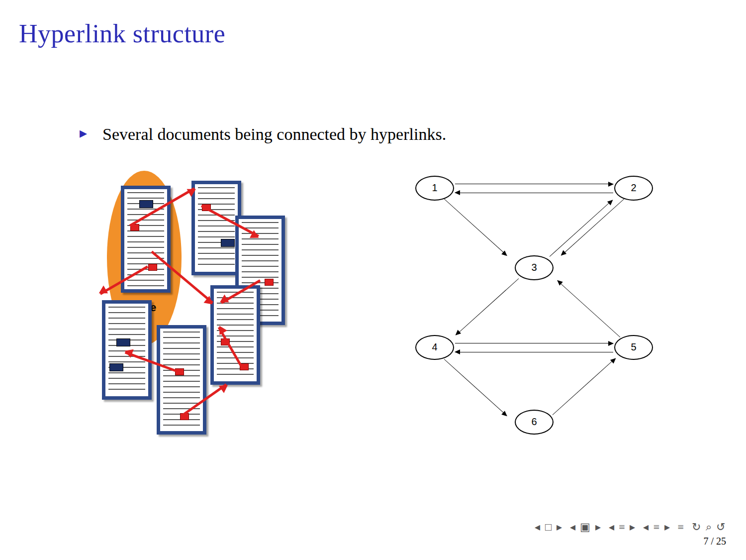Hyperlink structure
Several documents being connected by hyperlinks.
Home
1
2
3
4
5
6
◂ □ ▸ ◂ ▣ ▸ ◂ ≡ ▸ ◂ ≡ ▸ ≡ ↻ ⌕ ↺
7 / 25